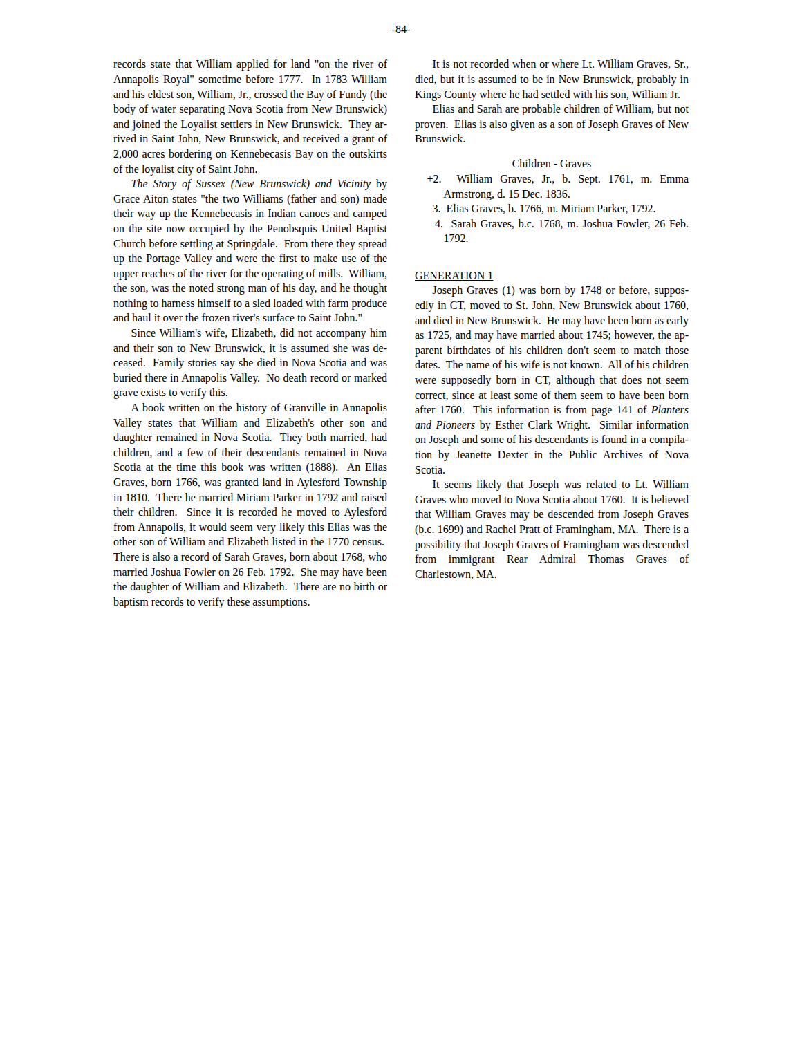-84-
records state that William applied for land "on the river of Annapolis Royal" sometime before 1777. In 1783 William and his eldest son, William, Jr., crossed the Bay of Fundy (the body of water separating Nova Scotia from New Brunswick) and joined the Loyalist settlers in New Brunswick. They arrived in Saint John, New Brunswick, and received a grant of 2,000 acres bordering on Kennebecasis Bay on the outskirts of the loyalist city of Saint John.
The Story of Sussex (New Brunswick) and Vicinity by Grace Aiton states "the two Williams (father and son) made their way up the Kennebecasis in Indian canoes and camped on the site now occupied by the Penobsquis United Baptist Church before settling at Springdale. From there they spread up the Portage Valley and were the first to make use of the upper reaches of the river for the operating of mills. William, the son, was the noted strong man of his day, and he thought nothing to harness himself to a sled loaded with farm produce and haul it over the frozen river's surface to Saint John."
Since William's wife, Elizabeth, did not accompany him and their son to New Brunswick, it is assumed she was deceased. Family stories say she died in Nova Scotia and was buried there in Annapolis Valley. No death record or marked grave exists to verify this.
A book written on the history of Granville in Annapolis Valley states that William and Elizabeth's other son and daughter remained in Nova Scotia. They both married, had children, and a few of their descendants remained in Nova Scotia at the time this book was written (1888). An Elias Graves, born 1766, was granted land in Aylesford Township in 1810. There he married Miriam Parker in 1792 and raised their children. Since it is recorded he moved to Aylesford from Annapolis, it would seem very likely this Elias was the other son of William and Elizabeth listed in the 1770 census. There is also a record of Sarah Graves, born about 1768, who married Joshua Fowler on 26 Feb. 1792. She may have been the daughter of William and Elizabeth. There are no birth or baptism records to verify these assumptions.
It is not recorded when or where Lt. William Graves, Sr., died, but it is assumed to be in New Brunswick, probably in Kings County where he had settled with his son, William Jr.
Elias and Sarah are probable children of William, but not proven. Elias is also given as a son of Joseph Graves of New Brunswick.
Children - Graves
+2. William Graves, Jr., b. Sept. 1761, m. Emma Armstrong, d. 15 Dec. 1836.
3. Elias Graves, b. 1766, m. Miriam Parker, 1792.
4. Sarah Graves, b.c. 1768, m. Joshua Fowler, 26 Feb. 1792.
GENERATION 1
Joseph Graves (1) was born by 1748 or before, supposedly in CT, moved to St. John, New Brunswick about 1760, and died in New Brunswick. He may have been born as early as 1725, and may have married about 1745; however, the apparent birthdates of his children don't seem to match those dates. The name of his wife is not known. All of his children were supposedly born in CT, although that does not seem correct, since at least some of them seem to have been born after 1760. This information is from page 141 of Planters and Pioneers by Esther Clark Wright. Similar information on Joseph and some of his descendants is found in a compilation by Jeanette Dexter in the Public Archives of Nova Scotia.
It seems likely that Joseph was related to Lt. William Graves who moved to Nova Scotia about 1760. It is believed that William Graves may be descended from Joseph Graves (b.c. 1699) and Rachel Pratt of Framingham, MA. There is a possibility that Joseph Graves of Framingham was descended from immigrant Rear Admiral Thomas Graves of Charlestown, MA.